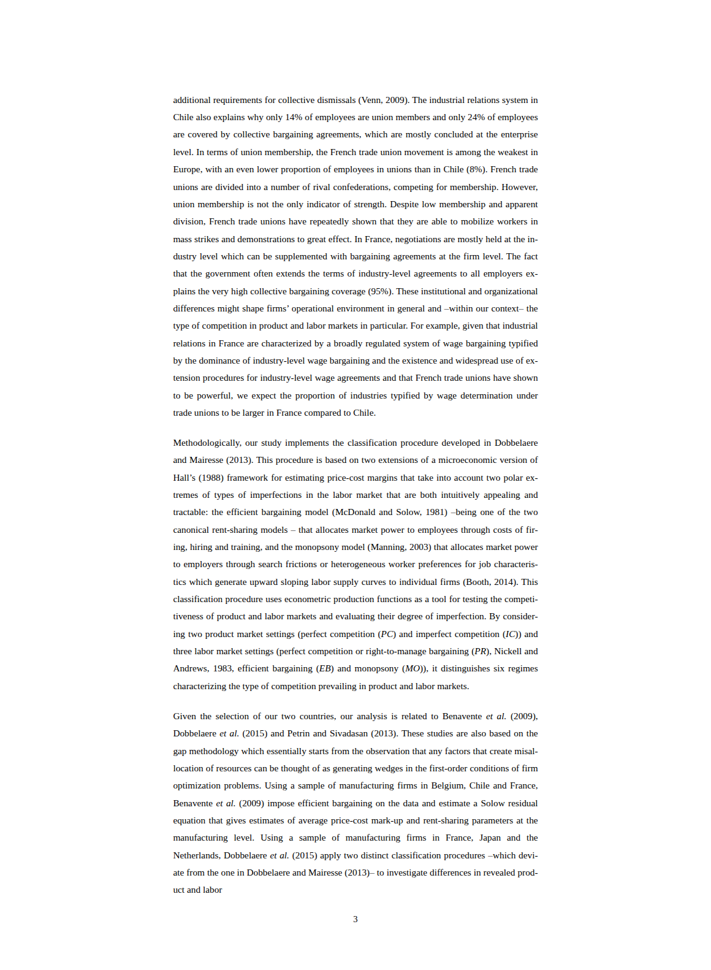additional requirements for collective dismissals (Venn, 2009). The industrial relations system in Chile also explains why only 14% of employees are union members and only 24% of employees are covered by collective bargaining agreements, which are mostly concluded at the enterprise level. In terms of union membership, the French trade union movement is among the weakest in Europe, with an even lower proportion of employees in unions than in Chile (8%). French trade unions are divided into a number of rival confederations, competing for membership. However, union membership is not the only indicator of strength. Despite low membership and apparent division, French trade unions have repeatedly shown that they are able to mobilize workers in mass strikes and demonstrations to great effect. In France, negotiations are mostly held at the industry level which can be supplemented with bargaining agreements at the firm level. The fact that the government often extends the terms of industry-level agreements to all employers explains the very high collective bargaining coverage (95%). These institutional and organizational differences might shape firms’ operational environment in general and –within our context– the type of competition in product and labor markets in particular. For example, given that industrial relations in France are characterized by a broadly regulated system of wage bargaining typified by the dominance of industry-level wage bargaining and the existence and widespread use of extension procedures for industry-level wage agreements and that French trade unions have shown to be powerful, we expect the proportion of industries typified by wage determination under trade unions to be larger in France compared to Chile.
Methodologically, our study implements the classification procedure developed in Dobbelaere and Mairesse (2013). This procedure is based on two extensions of a microeconomic version of Hall’s (1988) framework for estimating price-cost margins that take into account two polar extremes of types of imperfections in the labor market that are both intuitively appealing and tractable: the efficient bargaining model (McDonald and Solow, 1981) –being one of the two canonical rent-sharing models – that allocates market power to employees through costs of firing, hiring and training, and the monopsony model (Manning, 2003) that allocates market power to employers through search frictions or heterogeneous worker preferences for job characteristics which generate upward sloping labor supply curves to individual firms (Booth, 2014). This classification procedure uses econometric production functions as a tool for testing the competitiveness of product and labor markets and evaluating their degree of imperfection. By considering two product market settings (perfect competition (PC) and imperfect competition (IC)) and three labor market settings (perfect competition or right-to-manage bargaining (PR), Nickell and Andrews, 1983, efficient bargaining (EB) and monopsony (MO)), it distinguishes six regimes characterizing the type of competition prevailing in product and labor markets.
Given the selection of our two countries, our analysis is related to Benavente et al. (2009), Dobbelaere et al. (2015) and Petrin and Sivadasan (2013). These studies are also based on the gap methodology which essentially starts from the observation that any factors that create misallocation of resources can be thought of as generating wedges in the first-order conditions of firm optimization problems. Using a sample of manufacturing firms in Belgium, Chile and France, Benavente et al. (2009) impose efficient bargaining on the data and estimate a Solow residual equation that gives estimates of average price-cost mark-up and rent-sharing parameters at the manufacturing level. Using a sample of manufacturing firms in France, Japan and the Netherlands, Dobbelaere et al. (2015) apply two distinct classification procedures –which deviate from the one in Dobbelaere and Mairesse (2013)– to investigate differences in revealed product and labor
3